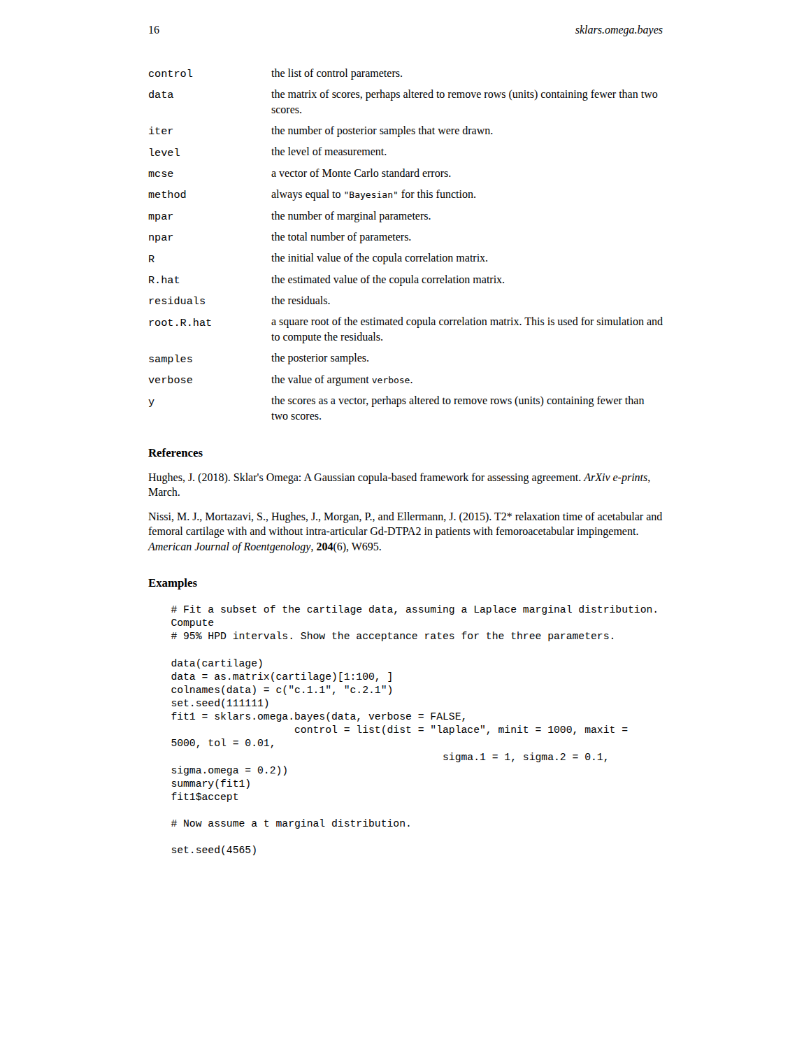16 sklars.omega.bayes
control
the list of control parameters.
data
the matrix of scores, perhaps altered to remove rows (units) containing fewer than two scores.
iter
the number of posterior samples that were drawn.
level
the level of measurement.
mcse
a vector of Monte Carlo standard errors.
method
always equal to "Bayesian" for this function.
mpar
the number of marginal parameters.
npar
the total number of parameters.
R
the initial value of the copula correlation matrix.
R.hat
the estimated value of the copula correlation matrix.
residuals
the residuals.
root.R.hat
a square root of the estimated copula correlation matrix. This is used for simulation and to compute the residuals.
samples
the posterior samples.
verbose
the value of argument verbose.
y
the scores as a vector, perhaps altered to remove rows (units) containing fewer than two scores.
References
Hughes, J. (2018). Sklar's Omega: A Gaussian copula-based framework for assessing agreement. ArXiv e-prints, March.
Nissi, M. J., Mortazavi, S., Hughes, J., Morgan, P., and Ellermann, J. (2015). T2* relaxation time of acetabular and femoral cartilage with and without intra-articular Gd-DTPA2 in patients with femoroacetabular impingement. American Journal of Roentgenology, 204(6), W695.
Examples
# Fit a subset of the cartilage data, assuming a Laplace marginal distribution. Compute
# 95% HPD intervals. Show the acceptance rates for the three parameters.

data(cartilage)
data = as.matrix(cartilage)[1:100, ]
colnames(data) = c("c.1.1", "c.2.1")
set.seed(111111)
fit1 = sklars.omega.bayes(data, verbose = FALSE,
                    control = list(dist = "laplace", minit = 1000, maxit = 5000, tol = 0.01,
                                            sigma.1 = 1, sigma.2 = 0.1, sigma.omega = 0.2))
summary(fit1)
fit1$accept

# Now assume a t marginal distribution.

set.seed(4565)